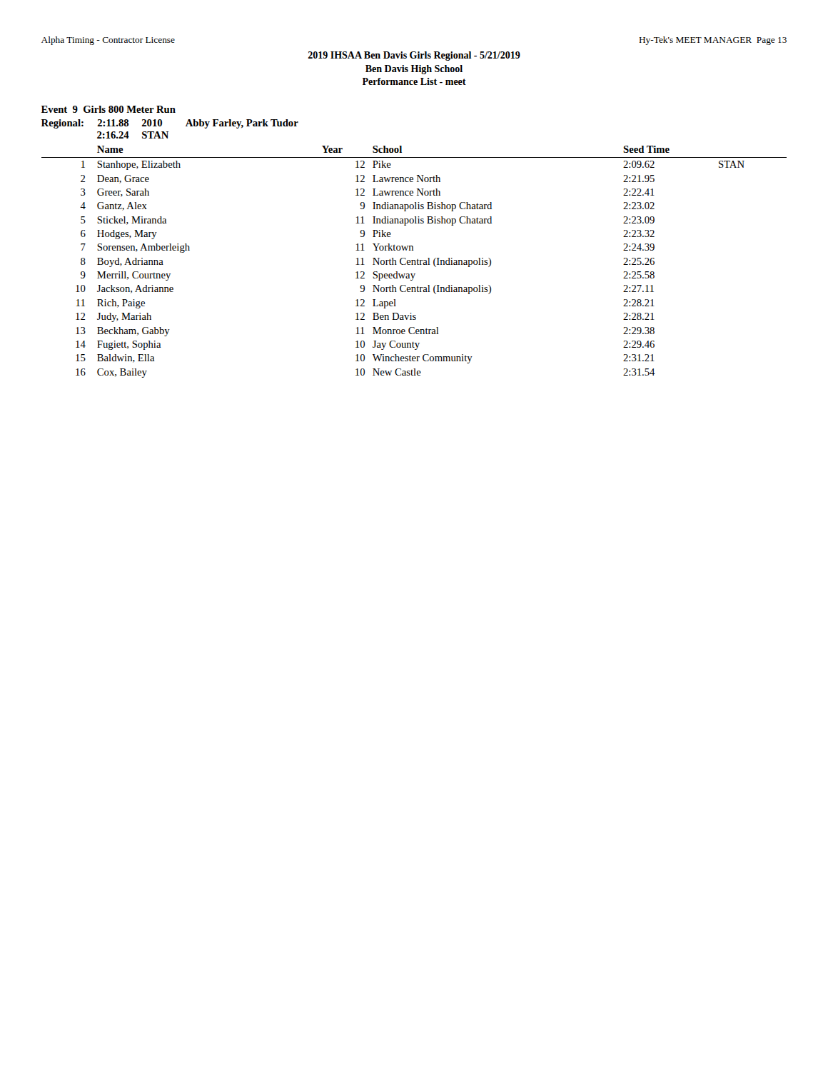Alpha Timing - Contractor License
Hy-Tek's MEET MANAGER Page 13
2019 IHSAA Ben Davis Girls Regional - 5/21/2019
Ben Davis High School
Performance List - meet
Event 9 Girls 800 Meter Run
| Regional: | 2:11.88 | 2010 | Abby Farley, Park Tudor |
| | 2:16.24 | STAN | |
| | Name | Year | School | Seed Time | |
| --- | --- | --- | --- | --- | --- |
| 1 | Stanhope, Elizabeth | 12 | Pike | 2:09.62 | STAN |
| 2 | Dean, Grace | 12 | Lawrence North | 2:21.95 | |
| 3 | Greer, Sarah | 12 | Lawrence North | 2:22.41 | |
| 4 | Gantz, Alex | 9 | Indianapolis Bishop Chatard | 2:23.02 | |
| 5 | Stickel, Miranda | 11 | Indianapolis Bishop Chatard | 2:23.09 | |
| 6 | Hodges, Mary | 9 | Pike | 2:23.32 | |
| 7 | Sorensen, Amberleigh | 11 | Yorktown | 2:24.39 | |
| 8 | Boyd, Adrianna | 11 | North Central (Indianapolis) | 2:25.26 | |
| 9 | Merrill, Courtney | 12 | Speedway | 2:25.58 | |
| 10 | Jackson, Adrianne | 9 | North Central (Indianapolis) | 2:27.11 | |
| 11 | Rich, Paige | 12 | Lapel | 2:28.21 | |
| 12 | Judy, Mariah | 12 | Ben Davis | 2:28.21 | |
| 13 | Beckham, Gabby | 11 | Monroe Central | 2:29.38 | |
| 14 | Fugiett, Sophia | 10 | Jay County | 2:29.46 | |
| 15 | Baldwin, Ella | 10 | Winchester Community | 2:31.21 | |
| 16 | Cox, Bailey | 10 | New Castle | 2:31.54 | |